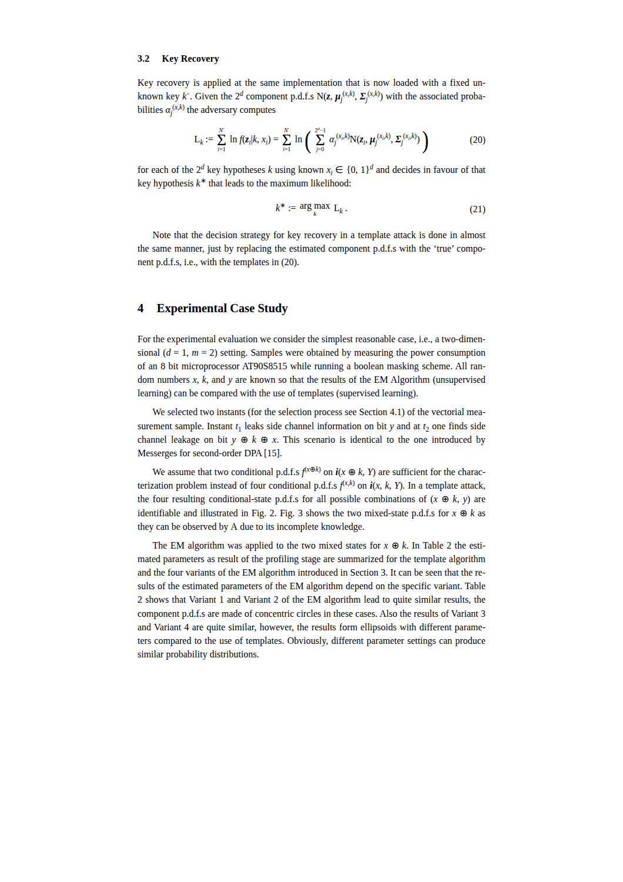3.2 Key Recovery
Key recovery is applied at the same implementation that is now loaded with a fixed unknown key k◦. Given the 2d component p.d.f.s N(z, μj(x,k), Σj(x,k)) with the associated probabilities αj(x,k) the adversary computes
Lk := N◦Σi=1 ln f(zi|k, xi) = N◦Σi=1 ln ( 2d−1 Σj=0 αj(xi,k)N(zi, μj(xi,k), Σj(xi,k)) ) (20)
for each of the 2d key hypotheses k using known xi ∈ {0, 1}d and decides in favour of that key hypothesis k∗ that leads to the maximum likelihood:
k∗ := arg max k Lk . (21)
Note that the decision strategy for key recovery in a template attack is done in almost the same manner, just by replacing the estimated component p.d.f.s with the ‘true’ component p.d.f.s, i.e., with the templates in (20).
4 Experimental Case Study
For the experimental evaluation we consider the simplest reasonable case, i.e., a two-dimensional (d = 1, m = 2) setting. Samples were obtained by measuring the power consumption of an 8 bit microprocessor AT90S8515 while running a boolean masking scheme. All random numbers x, k, and y are known so that the results of the EM Algorithm (unsupervised learning) can be compared with the use of templates (supervised learning).
We selected two instants (for the selection process see Section 4.1) of the vectorial measurement sample. Instant t1 leaks side channel information on bit y and at t2 one finds side channel leakage on bit y ⊕ k ⊕ x. This scenario is identical to the one introduced by Messerges for second-order DPA [15].
We assume that two conditional p.d.f.s f(x⊕k) on i(x ⊕ k, Y) are sufficient for the characterization problem instead of four conditional p.d.f.s f(x,k) on i(x, k, Y). In a template attack, the four resulting conditional-state p.d.f.s for all possible combinations of (x ⊕ k, y) are identifiable and illustrated in Fig. 2. Fig. 3 shows the two mixed-state p.d.f.s for x ⊕ k as they can be observed by A due to its incomplete knowledge.
The EM algorithm was applied to the two mixed states for x ⊕ k. In Table 2 the estimated parameters as result of the profiling stage are summarized for the template algorithm and the four variants of the EM algorithm introduced in Section 3. It can be seen that the results of the estimated parameters of the EM algorithm depend on the specific variant. Table 2 shows that Variant 1 and Variant 2 of the EM algorithm lead to quite similar results, the component p.d.f.s are made of concentric circles in these cases. Also the results of Variant 3 and Variant 4 are quite similar, however, the results form ellipsoids with different parameters compared to the use of templates. Obviously, different parameter settings can produce similar probability distributions.